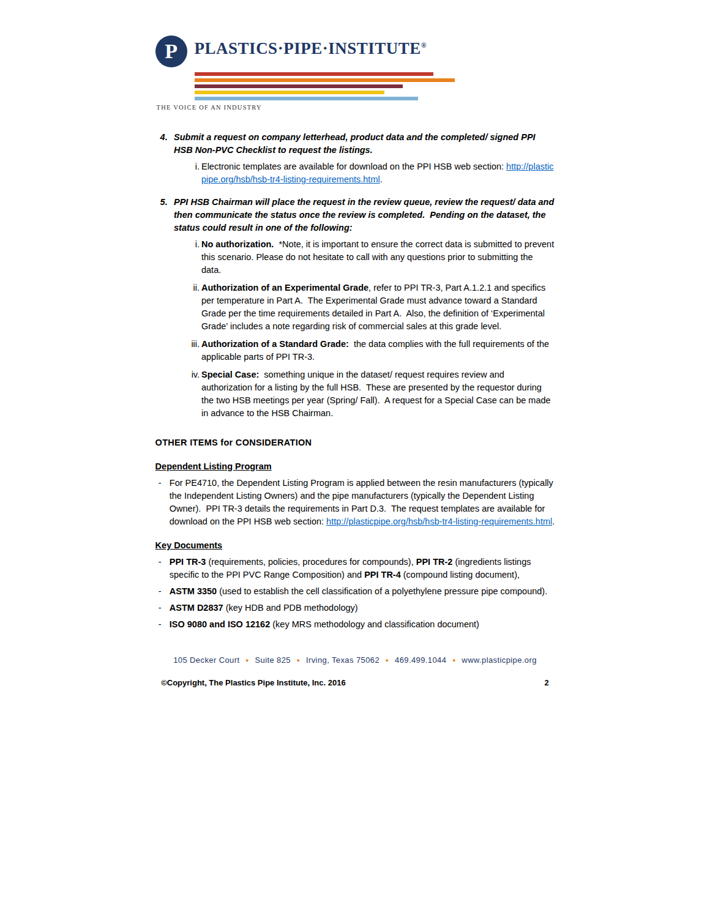P
PLASTICS·PIPE·INSTITUTE®
THE VOICE OF AN INDUSTRY
4. Submit a request on company letterhead, product data and the completed/ signed PPI HSB Non-PVC Checklist to request the listings.
i. Electronic templates are available for download on the PPI HSB web section: http://plasticpipe.org/hsb/hsb-tr4-listing-requirements.html.
5. PPI HSB Chairman will place the request in the review queue, review the request/ data and then communicate the status once the review is completed. Pending on the dataset, the status could result in one of the following:
i. No authorization. *Note, it is important to ensure the correct data is submitted to prevent this scenario. Please do not hesitate to call with any questions prior to submitting the data.
ii. Authorization of an Experimental Grade, refer to PPI TR-3, Part A.1.2.1 and specifics per temperature in Part A. The Experimental Grade must advance toward a Standard Grade per the time requirements detailed in Part A. Also, the definition of ‘Experimental Grade’ includes a note regarding risk of commercial sales at this grade level.
iii. Authorization of a Standard Grade: the data complies with the full requirements of the applicable parts of PPI TR-3.
iv. Special Case: something unique in the dataset/ request requires review and authorization for a listing by the full HSB. These are presented by the requestor during the two HSB meetings per year (Spring/ Fall). A request for a Special Case can be made in advance to the HSB Chairman.
OTHER ITEMS for CONSIDERATION
Dependent Listing Program
For PE4710, the Dependent Listing Program is applied between the resin manufacturers (typically the Independent Listing Owners) and the pipe manufacturers (typically the Dependent Listing Owner). PPI TR-3 details the requirements in Part D.3. The request templates are available for download on the PPI HSB web section: http://plasticpipe.org/hsb/hsb-tr4-listing-requirements.html.
Key Documents
PPI TR-3 (requirements, policies, procedures for compounds), PPI TR-2 (ingredients listings specific to the PPI PVC Range Composition) and PPI TR-4 (compound listing document),
ASTM 3350 (used to establish the cell classification of a polyethylene pressure pipe compound).
ASTM D2837 (key HDB and PDB methodology)
ISO 9080 and ISO 12162 (key MRS methodology and classification document)
105 Decker Court • Suite 825 • Irving, Texas 75062 • 469.499.1044 • www.plasticpipe.org
©Copyright, The Plastics Pipe Institute, Inc. 2016 2